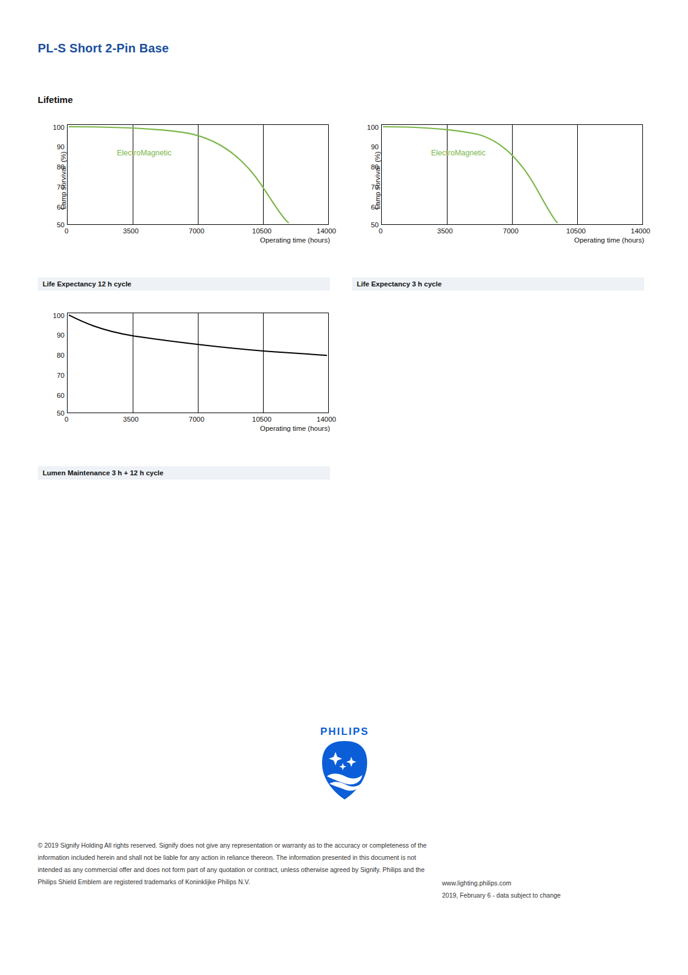PL-S Short 2-Pin Base
Lifetime
Lamp survival (%)
100
90
80
70
60
50
ElectroMagnetic
0
3500
7000
10500
14000
Operating time (hours)
Lamp survival (%)
100
90
80
70
60
50
ElectroMagnetic
0
3500
7000
10500
14000
Operating time (hours)
Life Expectancy 12 h cycle
Life Expectancy 3 h cycle
Lamp luminous flux (%)
100
90
80
70
60
50
0
3500
7000
10500
14000
Operating time (hours)
Lumen Maintenance 3 h + 12 h cycle
PHILIPS
© 2019 Signify Holding All rights reserved. Signify does not give any representation or warranty as to the accuracy or completeness of the information included herein and shall not be liable for any action in reliance thereon. The information presented in this document is not intended as any commercial offer and does not form part of any quotation or contract, unless otherwise agreed by Signify. Philips and the Philips Shield Emblem are registered trademarks of Koninklijke Philips N.V.
www.lighting.philips.com
2019, February 6 - data subject to change